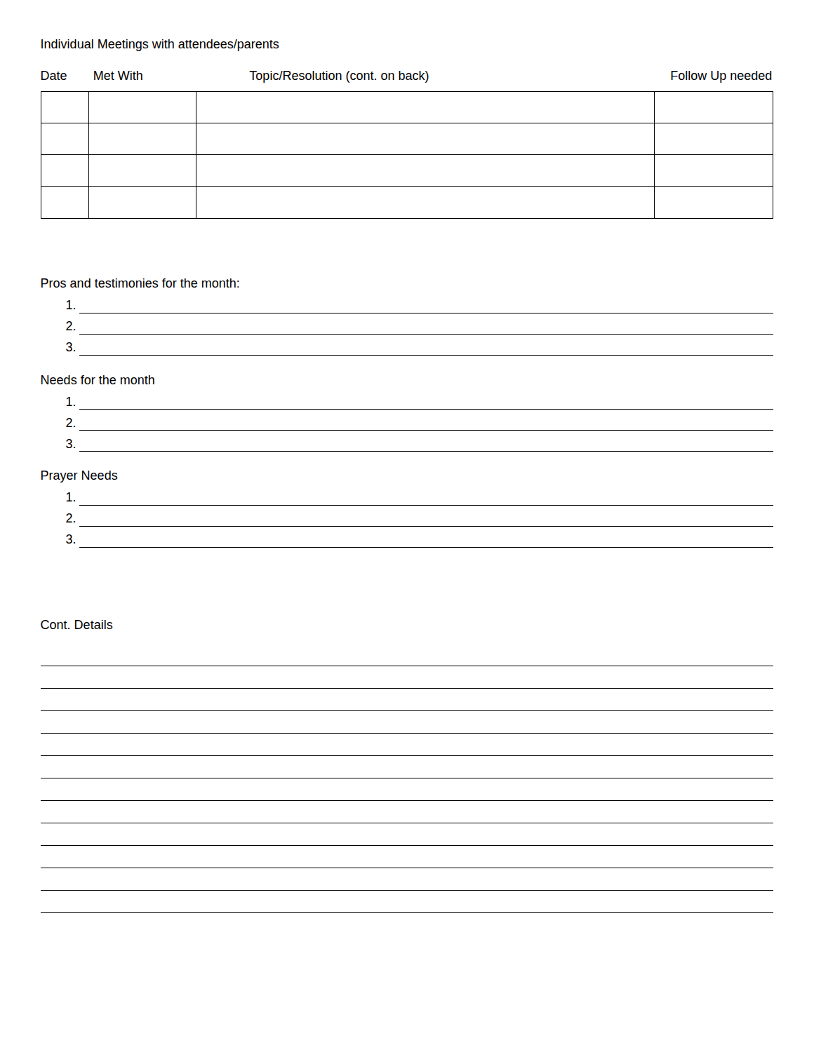Individual Meetings with attendees/parents
Date Met With Topic/Resolution (cont. on back) Follow Up needed
Pros and testimonies for the month:
Needs for the month
Prayer Needs
Cont. Details